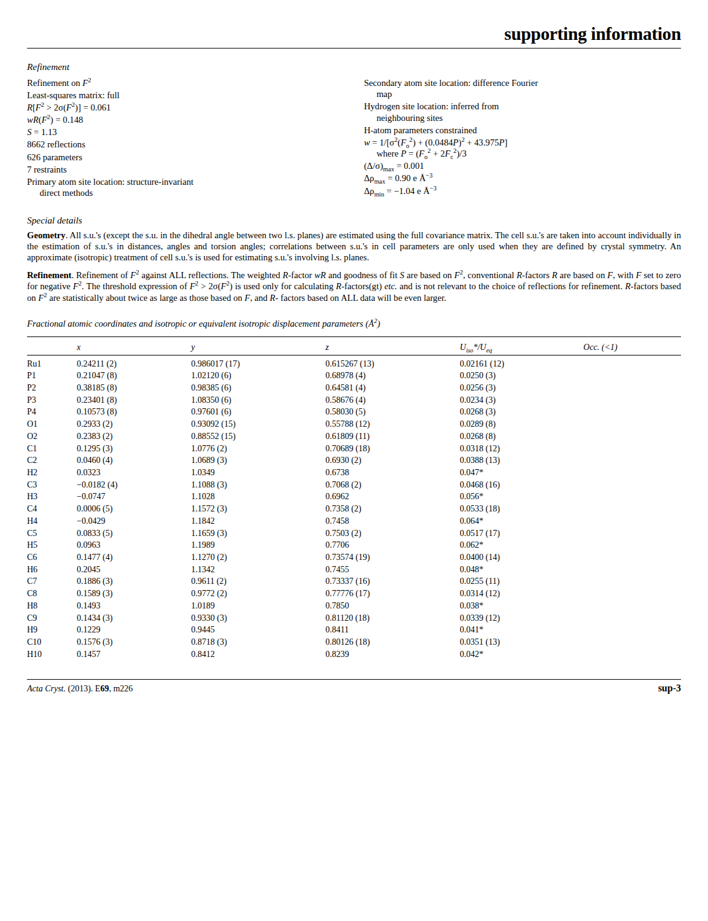supporting information
Refinement
Refinement on F2
Least-squares matrix: full
R[F2 > 2σ(F2)] = 0.061
wR(F2) = 0.148
S = 1.13
8662 reflections
626 parameters
7 restraints
Primary atom site location: structure-invariantdirect methods
Secondary atom site location: difference Fouriermap
Hydrogen site location: inferred fromneighbouring sites
H-atom parameters constrained
w = 1/[σ2(Fo2) + (0.0484P)2 + 43.975P]where P = (Fo2 + 2Fc2)/3
(Δ/σ)max = 0.001
Δρmax = 0.90 e Å−3
Δρmin = −1.04 e Å−3
Special details
Geometry. All s.u.'s (except the s.u. in the dihedral angle between two l.s. planes) are estimated using the full covariance matrix. The cell s.u.'s are taken into account individually in the estimation of s.u.'s in distances, angles and torsion angles; correlations between s.u.'s in cell parameters are only used when they are defined by crystal symmetry. An approximate (isotropic) treatment of cell s.u.'s is used for estimating s.u.'s involving l.s. planes.
Refinement. Refinement of F2 against ALL reflections. The weighted R-factor wR and goodness of fit S are based on F2, conventional R-factors R are based on F, with F set to zero for negative F2. The threshold expression of F2 > 2σ(F2) is used only for calculating R-factors(gt) etc. and is not relevant to the choice of reflections for refinement. R-factors based on F2 are statistically about twice as large as those based on F, and R- factors based on ALL data will be even larger.
Fractional atomic coordinates and isotropic or equivalent isotropic displacement parameters (Å2)
| | x | y | z | U iso */ U eq | Occ. (<1) |
| --- | --- | --- | --- | --- | --- |
| Ru1 | 0.24211 (2) | 0.986017 (17) | 0.615267 (13) | 0.02161 (12) | |
| P1 | 0.21047 (8) | 1.02120 (6) | 0.68978 (4) | 0.0250 (3) | |
| P2 | 0.38185 (8) | 0.98385 (6) | 0.64581 (4) | 0.0256 (3) | |
| P3 | 0.23401 (8) | 1.08350 (6) | 0.58676 (4) | 0.0234 (3) | |
| P4 | 0.10573 (8) | 0.97601 (6) | 0.58030 (5) | 0.0268 (3) | |
| O1 | 0.2933 (2) | 0.93092 (15) | 0.55788 (12) | 0.0289 (8) | |
| O2 | 0.2383 (2) | 0.88552 (15) | 0.61809 (11) | 0.0268 (8) | |
| C1 | 0.1295 (3) | 1.0776 (2) | 0.70689 (18) | 0.0318 (12) | |
| C2 | 0.0460 (4) | 1.0689 (3) | 0.6930 (2) | 0.0388 (13) | |
| H2 | 0.0323 | 1.0349 | 0.6738 | 0.047* | |
| C3 | −0.0182 (4) | 1.1088 (3) | 0.7068 (2) | 0.0468 (16) | |
| H3 | −0.0747 | 1.1028 | 0.6962 | 0.056* | |
| C4 | 0.0006 (5) | 1.1572 (3) | 0.7358 (2) | 0.0533 (18) | |
| H4 | −0.0429 | 1.1842 | 0.7458 | 0.064* | |
| C5 | 0.0833 (5) | 1.1659 (3) | 0.7503 (2) | 0.0517 (17) | |
| H5 | 0.0963 | 1.1989 | 0.7706 | 0.062* | |
| C6 | 0.1477 (4) | 1.1270 (2) | 0.73574 (19) | 0.0400 (14) | |
| H6 | 0.2045 | 1.1342 | 0.7455 | 0.048* | |
| C7 | 0.1886 (3) | 0.9611 (2) | 0.73337 (16) | 0.0255 (11) | |
| C8 | 0.1589 (3) | 0.9772 (2) | 0.77776 (17) | 0.0314 (12) | |
| H8 | 0.1493 | 1.0189 | 0.7850 | 0.038* | |
| C9 | 0.1434 (3) | 0.9330 (3) | 0.81120 (18) | 0.0339 (12) | |
| H9 | 0.1229 | 0.9445 | 0.8411 | 0.041* | |
| C10 | 0.1576 (3) | 0.8718 (3) | 0.80126 (18) | 0.0351 (13) | |
| H10 | 0.1457 | 0.8412 | 0.8239 | 0.042* | |
Acta Cryst. (2013). E69, m226
sup-3